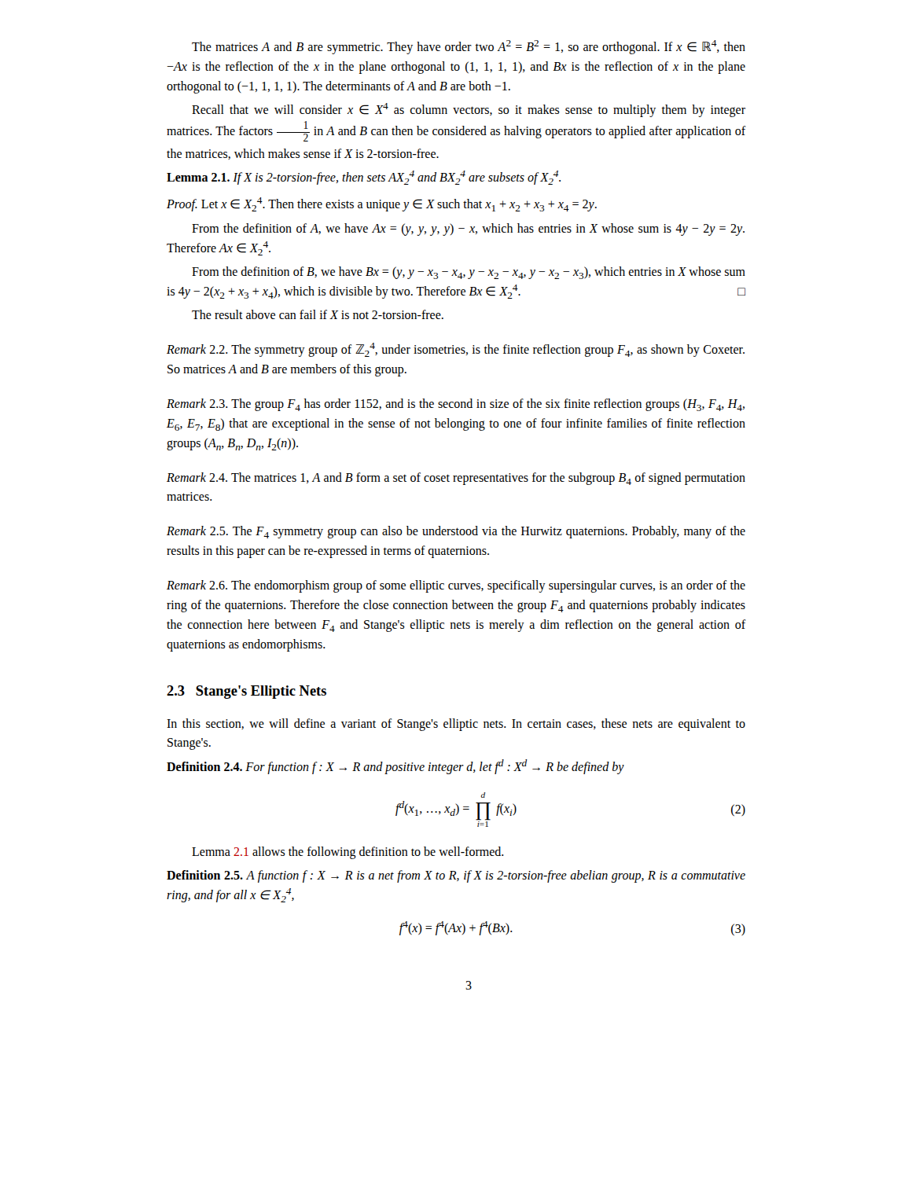The matrices A and B are symmetric. They have order two A2 = B2 = 1, so are orthogonal. If x ∈ ℝ4, then −Ax is the reflection of the x in the plane orthogonal to (1, 1, 1, 1), and Bx is the reflection of x in the plane orthogonal to (−1, 1, 1, 1). The determinants of A and B are both −1.
Recall that we will consider x ∈ X4 as column vectors, so it makes sense to multiply them by integer matrices. The factors 12 in A and B can then be considered as halving operators to applied after application of the matrices, which makes sense if X is 2-torsion-free.
Lemma 2.1. If X is 2-torsion-free, then sets AX24 and BX24 are subsets of X24.
Proof. Let x ∈ X24. Then there exists a unique y ∈ X such that x1 + x2 + x3 + x4 = 2y.
From the definition of A, we have Ax = (y, y, y, y) − x, which has entries in X whose sum is 4y − 2y = 2y. Therefore Ax ∈ X24.
From the definition of B, we have Bx = (y, y − x3 − x4, y − x2 − x4, y − x2 − x3), which entries in X whose sum is 4y − 2(x2 + x3 + x4), which is divisible by two. Therefore Bx ∈ X24. □
The result above can fail if X is not 2-torsion-free.
Remark 2.2. The symmetry group of ℤ24, under isometries, is the finite reflection group F4, as shown by Coxeter. So matrices A and B are members of this group.
Remark 2.3. The group F4 has order 1152, and is the second in size of the six finite reflection groups (H3, F4, H4, E6, E7, E8) that are exceptional in the sense of not belonging to one of four infinite families of finite reflection groups (An, Bn, Dn, I2(n)).
Remark 2.4. The matrices 1, A and B form a set of coset representatives for the subgroup B4 of signed permutation matrices.
Remark 2.5. The F4 symmetry group can also be understood via the Hurwitz quaternions. Probably, many of the results in this paper can be re-expressed in terms of quaternions.
Remark 2.6. The endomorphism group of some elliptic curves, specifically supersingular curves, is an order of the ring of the quaternions. Therefore the close connection between the group F4 and quaternions probably indicates the connection here between F4 and Stange's elliptic nets is merely a dim reflection on the general action of quaternions as endomorphisms.
2.3 Stange's Elliptic Nets
In this section, we will define a variant of Stange's elliptic nets. In certain cases, these nets are equivalent to Stange's.
Definition 2.4. For function f : X → R and positive integer d, let fd : Xd → R be defined by
fd(x1, …, xd) = d∏i=1 f(xi) (2)
Lemma 2.1 allows the following definition to be well-formed.
Definition 2.5. A function f : X → R is a net from X to R, if X is 2-torsion-free abelian group, R is a commutative ring, and for all x ∈ X24,
f4(x) = f4(Ax) + f4(Bx). (3)
3